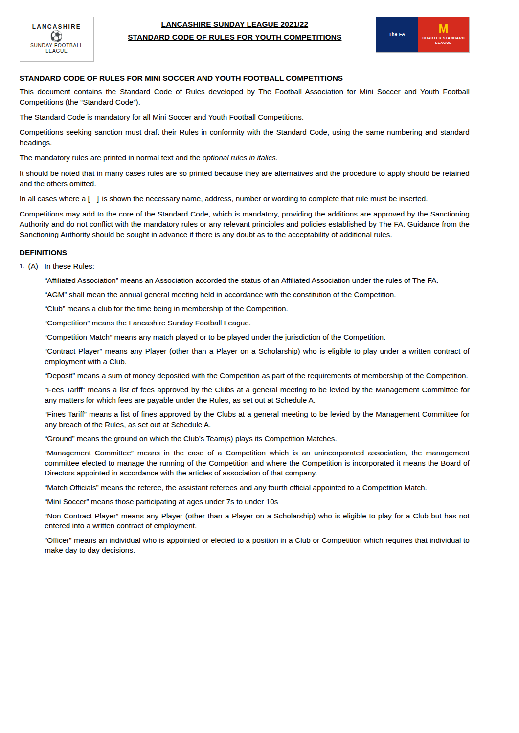LANCASHIRE ⚽ SUNDAY FOOTBALL LEAGUE
LANCASHIRE SUNDAY LEAGUE 2021/22
STANDARD CODE OF RULES FOR YOUTH COMPETITIONS
The FA
M CHARTER STANDARD LEAGUE
STANDARD CODE OF RULES FOR MINI SOCCER AND YOUTH FOOTBALL COMPETITIONS
This document contains the Standard Code of Rules developed by The Football Association for Mini Soccer and Youth Football Competitions (the “Standard Code”).
The Standard Code is mandatory for all Mini Soccer and Youth Football Competitions.
Competitions seeking sanction must draft their Rules in conformity with the Standard Code, using the same numbering and standard headings.
The mandatory rules are printed in normal text and the optional rules in italics.
It should be noted that in many cases rules are so printed because they are alternatives and the procedure to apply should be retained and the others omitted.
In all cases where a [ ] is shown the necessary name, address, number or wording to complete that rule must be inserted.
Competitions may add to the core of the Standard Code, which is mandatory, providing the additions are approved by the Sanctioning Authority and do not conflict with the mandatory rules or any relevant principles and policies established by The FA. Guidance from the Sanctioning Authority should be sought in advance if there is any doubt as to the acceptability of additional rules.
DEFINITIONS
1.
(A) In these Rules:
“Affiliated Association” means an Association accorded the status of an Affiliated Association under the rules of The FA.
“AGM” shall mean the annual general meeting held in accordance with the constitution of the Competition.
“Club” means a club for the time being in membership of the Competition.
“Competition” means the Lancashire Sunday Football League.
“Competition Match” means any match played or to be played under the jurisdiction of the Competition.
“Contract Player” means any Player (other than a Player on a Scholarship) who is eligible to play under a written contract of employment with a Club.
“Deposit” means a sum of money deposited with the Competition as part of the requirements of membership of the Competition.
“Fees Tariff” means a list of fees approved by the Clubs at a general meeting to be levied by the Management Committee for any matters for which fees are payable under the Rules, as set out at Schedule A.
“Fines Tariff” means a list of fines approved by the Clubs at a general meeting to be levied by the Management Committee for any breach of the Rules, as set out at Schedule A.
“Ground” means the ground on which the Club’s Team(s) plays its Competition Matches.
“Management Committee” means in the case of a Competition which is an unincorporated association, the management committee elected to manage the running of the Competition and where the Competition is incorporated it means the Board of Directors appointed in accordance with the articles of association of that company.
“Match Officials” means the referee, the assistant referees and any fourth official appointed to a Competition Match.
“Mini Soccer” means those participating at ages under 7s to under 10s
“Non Contract Player” means any Player (other than a Player on a Scholarship) who is eligible to play for a Club but has not entered into a written contract of employment.
“Officer” means an individual who is appointed or elected to a position in a Club or Competition which requires that individual to make day to day decisions.